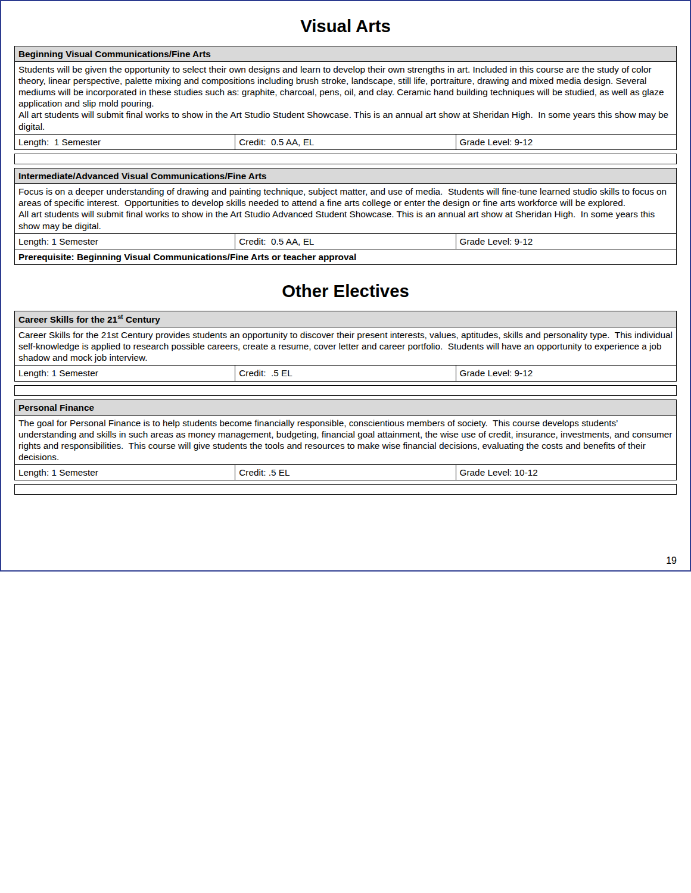Visual Arts
| Beginning Visual Communications/Fine Arts |
| Students will be given the opportunity to select their own designs and learn to develop their own strengths in art. Included in this course are the study of color theory, linear perspective, palette mixing and compositions including brush stroke, landscape, still life, portraiture, drawing and mixed media design. Several mediums will be incorporated in these studies such as: graphite, charcoal, pens, oil, and clay. Ceramic hand building techniques will be studied, as well as glaze application and slip mold pouring. All art students will submit final works to show in the Art Studio Student Showcase. This is an annual art show at Sheridan High. In some years this show may be digital. |
| Length: 1 Semester | Credit: 0.5 AA, EL | Grade Level: 9-12 |
| Intermediate/Advanced Visual Communications/Fine Arts |
| Focus is on a deeper understanding of drawing and painting technique, subject matter, and use of media. Students will fine-tune learned studio skills to focus on areas of specific interest. Opportunities to develop skills needed to attend a fine arts college or enter the design or fine arts workforce will be explored. All art students will submit final works to show in the Art Studio Advanced Student Showcase. This is an annual art show at Sheridan High. In some years this show may be digital. |
| Length: 1 Semester | Credit: 0.5 AA, EL | Grade Level: 9-12 |
| Prerequisite: Beginning Visual Communications/Fine Arts or teacher approval |
Other Electives
| Career Skills for the 21 st Century |
| Career Skills for the 21st Century provides students an opportunity to discover their present interests, values, aptitudes, skills and personality type. This individual self-knowledge is applied to research possible careers, create a resume, cover letter and career portfolio. Students will have an opportunity to experience a job shadow and mock job interview. |
| Length: 1 Semester | Credit: .5 EL | Grade Level: 9-12 |
| Personal Finance |
| The goal for Personal Finance is to help students become financially responsible, conscientious members of society. This course develops students’ understanding and skills in such areas as money management, budgeting, financial goal attainment, the wise use of credit, insurance, investments, and consumer rights and responsibilities. This course will give students the tools and resources to make wise financial decisions, evaluating the costs and benefits of their decisions. |
| Length: 1 Semester | Credit: .5 EL | Grade Level: 10-12 |
19